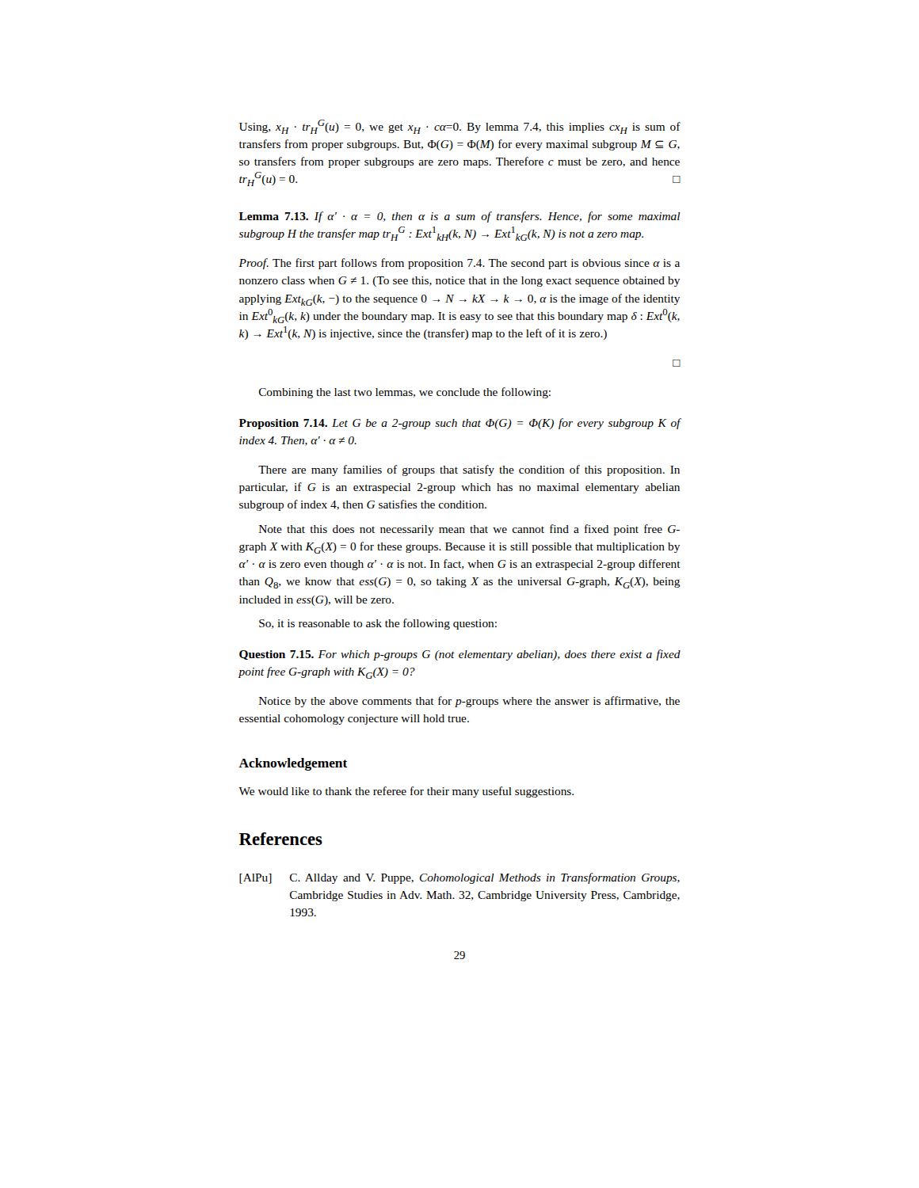Using, xH · trHG(u) = 0, we get xH · cα=0. By lemma 7.4, this implies cxH is sum of transfers from proper subgroups. But, Φ(G) = Φ(M) for every maximal subgroup M ⊆ G, so transfers from proper subgroups are zero maps. Therefore c must be zero, and hence trHG(u) = 0. □
Lemma 7.13. If α′ · α = 0, then α is a sum of transfers. Hence, for some maximal subgroup H the transfer map trHG : Ext1kH(k, N) → Ext1kG(k, N) is not a zero map.
Proof. The first part follows from proposition 7.4. The second part is obvious since α is a nonzero class when G ≠ 1. (To see this, notice that in the long exact sequence obtained by applying ExtkG(k, −) to the sequence 0 → N → kX → k → 0, α is the image of the identity in Ext0kG(k, k) under the boundary map. It is easy to see that this boundary map δ : Ext0(k, k) → Ext1(k, N) is injective, since the (transfer) map to the left of it is zero.)
□
Combining the last two lemmas, we conclude the following:
Proposition 7.14. Let G be a 2-group such that Φ(G) = Φ(K) for every subgroup K of index 4. Then, α′ · α ≠ 0.
There are many families of groups that satisfy the condition of this proposition. In particular, if G is an extraspecial 2-group which has no maximal elementary abelian subgroup of index 4, then G satisfies the condition.
Note that this does not necessarily mean that we cannot find a fixed point free G-graph X with KG(X) = 0 for these groups. Because it is still possible that multiplication by α′ · α is zero even though α′ · α is not. In fact, when G is an extraspecial 2-group different than Q8, we know that ess(G) = 0, so taking X as the universal G-graph, KG(X), being included in ess(G), will be zero.
So, it is reasonable to ask the following question:
Question 7.15. For which p-groups G (not elementary abelian), does there exist a fixed point free G-graph with KG(X) = 0?
Notice by the above comments that for p-groups where the answer is affirmative, the essential cohomology conjecture will hold true.
Acknowledgement
We would like to thank the referee for their many useful suggestions.
References
[AlPu]
C. Allday and V. Puppe, Cohomological Methods in Transformation Groups, Cambridge Studies in Adv. Math. 32, Cambridge University Press, Cambridge, 1993.
29